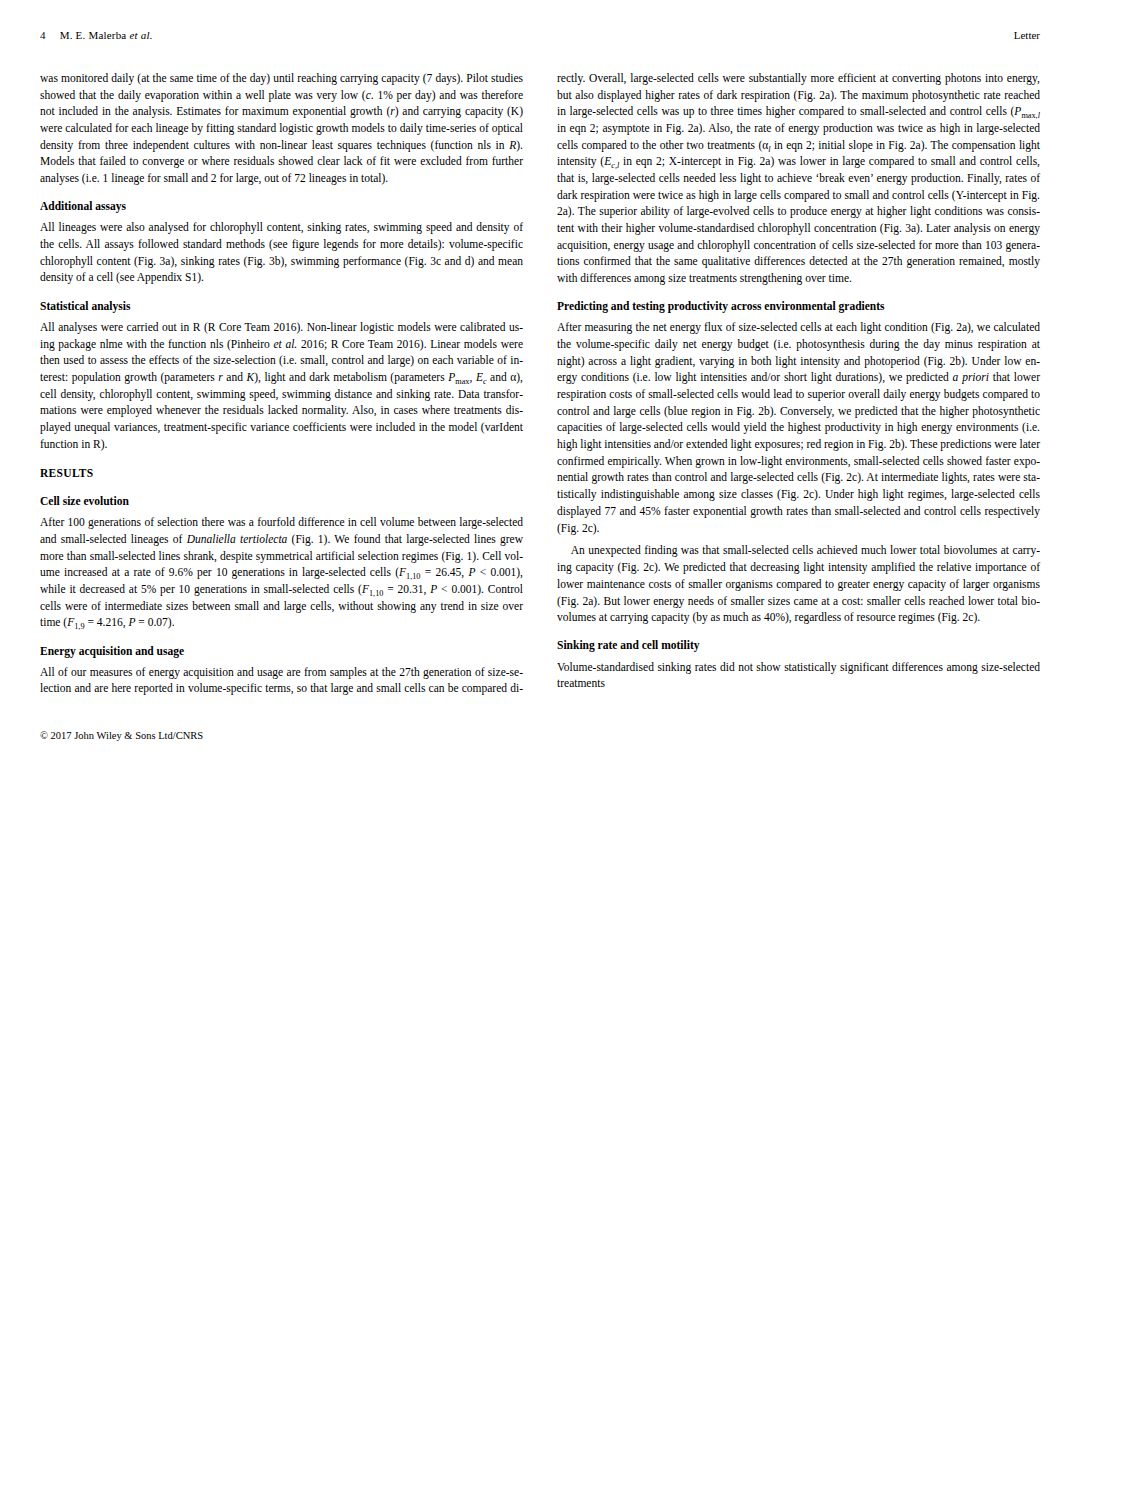4 M. E. Malerba et al.
Letter
was monitored daily (at the same time of the day) until reaching carrying capacity (7 days). Pilot studies showed that the daily evaporation within a well plate was very low (c. 1% per day) and was therefore not included in the analysis. Estimates for maximum exponential growth (r) and carrying capacity (K) were calculated for each lineage by fitting standard logistic growth models to daily time-series of optical density from three independent cultures with non-linear least squares techniques (function nls in R). Models that failed to converge or where residuals showed clear lack of fit were excluded from further analyses (i.e. 1 lineage for small and 2 for large, out of 72 lineages in total).
Additional assays
All lineages were also analysed for chlorophyll content, sinking rates, swimming speed and density of the cells. All assays followed standard methods (see figure legends for more details): volume-specific chlorophyll content (Fig. 3a), sinking rates (Fig. 3b), swimming performance (Fig. 3c and d) and mean density of a cell (see Appendix S1).
Statistical analysis
All analyses were carried out in R (R Core Team 2016). Non-linear logistic models were calibrated using package nlme with the function nls (Pinheiro et al. 2016; R Core Team 2016). Linear models were then used to assess the effects of the size-selection (i.e. small, control and large) on each variable of interest: population growth (parameters r and K), light and dark metabolism (parameters Pmax, Ec and α), cell density, chlorophyll content, swimming speed, swimming distance and sinking rate. Data transformations were employed whenever the residuals lacked normality. Also, in cases where treatments displayed unequal variances, treatment-specific variance coefficients were included in the model (varIdent function in R).
RESULTS
Cell size evolution
After 100 generations of selection there was a fourfold difference in cell volume between large-selected and small-selected lineages of Dunaliella tertiolecta (Fig. 1). We found that large-selected lines grew more than small-selected lines shrank, despite symmetrical artificial selection regimes (Fig. 1). Cell volume increased at a rate of 9.6% per 10 generations in large-selected cells (F1,10 = 26.45, P < 0.001), while it decreased at 5% per 10 generations in small-selected cells (F1,10 = 20.31, P < 0.001). Control cells were of intermediate sizes between small and large cells, without showing any trend in size over time (F1,9 = 4.216, P = 0.07).
Energy acquisition and usage
All of our measures of energy acquisition and usage are from samples at the 27th generation of size-selection and are here reported in volume-specific terms, so that large and small cells can be compared directly. Overall, large-selected cells were substantially more efficient at converting photons into energy, but also displayed higher rates of dark respiration (Fig. 2a). The maximum photosynthetic rate reached in large-selected cells was up to three times higher compared to small-selected and control cells (Pmax,l in eqn 2; asymptote in Fig. 2a). Also, the rate of energy production was twice as high in large-selected cells compared to the other two treatments (αl in eqn 2; initial slope in Fig. 2a). The compensation light intensity (Ec,l in eqn 2; X-intercept in Fig. 2a) was lower in large compared to small and control cells, that is, large-selected cells needed less light to achieve ‘break even’ energy production. Finally, rates of dark respiration were twice as high in large cells compared to small and control cells (Y-intercept in Fig. 2a). The superior ability of large-evolved cells to produce energy at higher light conditions was consistent with their higher volume-standardised chlorophyll concentration (Fig. 3a). Later analysis on energy acquisition, energy usage and chlorophyll concentration of cells size-selected for more than 103 generations confirmed that the same qualitative differences detected at the 27th generation remained, mostly with differences among size treatments strengthening over time.
Predicting and testing productivity across environmental gradients
After measuring the net energy flux of size-selected cells at each light condition (Fig. 2a), we calculated the volume-specific daily net energy budget (i.e. photosynthesis during the day minus respiration at night) across a light gradient, varying in both light intensity and photoperiod (Fig. 2b). Under low energy conditions (i.e. low light intensities and/or short light durations), we predicted a priori that lower respiration costs of small-selected cells would lead to superior overall daily energy budgets compared to control and large cells (blue region in Fig. 2b). Conversely, we predicted that the higher photosynthetic capacities of large-selected cells would yield the highest productivity in high energy environments (i.e. high light intensities and/or extended light exposures; red region in Fig. 2b). These predictions were later confirmed empirically. When grown in low-light environments, small-selected cells showed faster exponential growth rates than control and large-selected cells (Fig. 2c). At intermediate lights, rates were statistically indistinguishable among size classes (Fig. 2c). Under high light regimes, large-selected cells displayed 77 and 45% faster exponential growth rates than small-selected and control cells respectively (Fig. 2c).
An unexpected finding was that small-selected cells achieved much lower total biovolumes at carrying capacity (Fig. 2c). We predicted that decreasing light intensity amplified the relative importance of lower maintenance costs of smaller organisms compared to greater energy capacity of larger organisms (Fig. 2a). But lower energy needs of smaller sizes came at a cost: smaller cells reached lower total biovolumes at carrying capacity (by as much as 40%), regardless of resource regimes (Fig. 2c).
Sinking rate and cell motility
Volume-standardised sinking rates did not show statistically significant differences among size-selected treatments
© 2017 John Wiley & Sons Ltd/CNRS